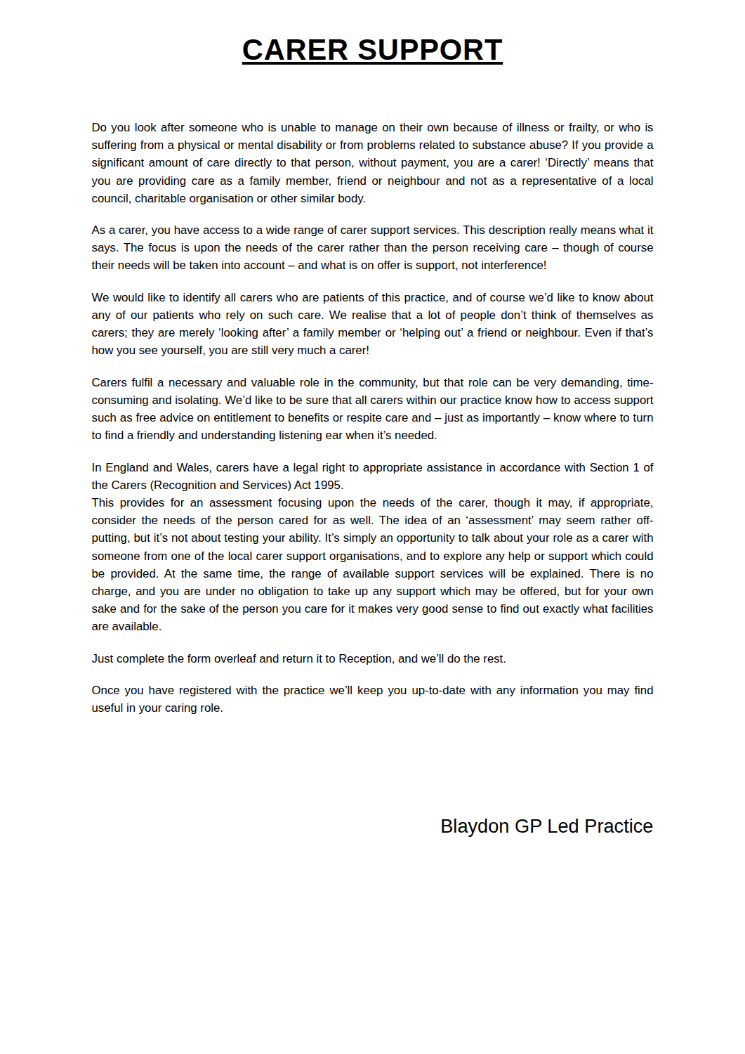CARER SUPPORT
Do you look after someone who is unable to manage on their own because of illness or frailty, or who is suffering from a physical or mental disability or from problems related to substance abuse? If you provide a significant amount of care directly to that person, without payment, you are a carer! ‘Directly’ means that you are providing care as a family member, friend or neighbour and not as a representative of a local council, charitable organisation or other similar body.
As a carer, you have access to a wide range of carer support services. This description really means what it says. The focus is upon the needs of the carer rather than the person receiving care – though of course their needs will be taken into account – and what is on offer is support, not interference!
We would like to identify all carers who are patients of this practice, and of course we’d like to know about any of our patients who rely on such care. We realise that a lot of people don’t think of themselves as carers; they are merely ‘looking after’ a family member or ‘helping out’ a friend or neighbour. Even if that’s how you see yourself, you are still very much a carer!
Carers fulfil a necessary and valuable role in the community, but that role can be very demanding, time-consuming and isolating. We’d like to be sure that all carers within our practice know how to access support such as free advice on entitlement to benefits or respite care and – just as importantly – know where to turn to find a friendly and understanding listening ear when it’s needed.
In England and Wales, carers have a legal right to appropriate assistance in accordance with Section 1 of the Carers (Recognition and Services) Act 1995.
This provides for an assessment focusing upon the needs of the carer, though it may, if appropriate, consider the needs of the person cared for as well. The idea of an ‘assessment’ may seem rather off-putting, but it’s not about testing your ability. It’s simply an opportunity to talk about your role as a carer with someone from one of the local carer support organisations, and to explore any help or support which could be provided. At the same time, the range of available support services will be explained. There is no charge, and you are under no obligation to take up any support which may be offered, but for your own sake and for the sake of the person you care for it makes very good sense to find out exactly what facilities are available.
Just complete the form overleaf and return it to Reception, and we’ll do the rest.
Once you have registered with the practice we’ll keep you up-to-date with any information you may find useful in your caring role.
Blaydon GP Led Practice